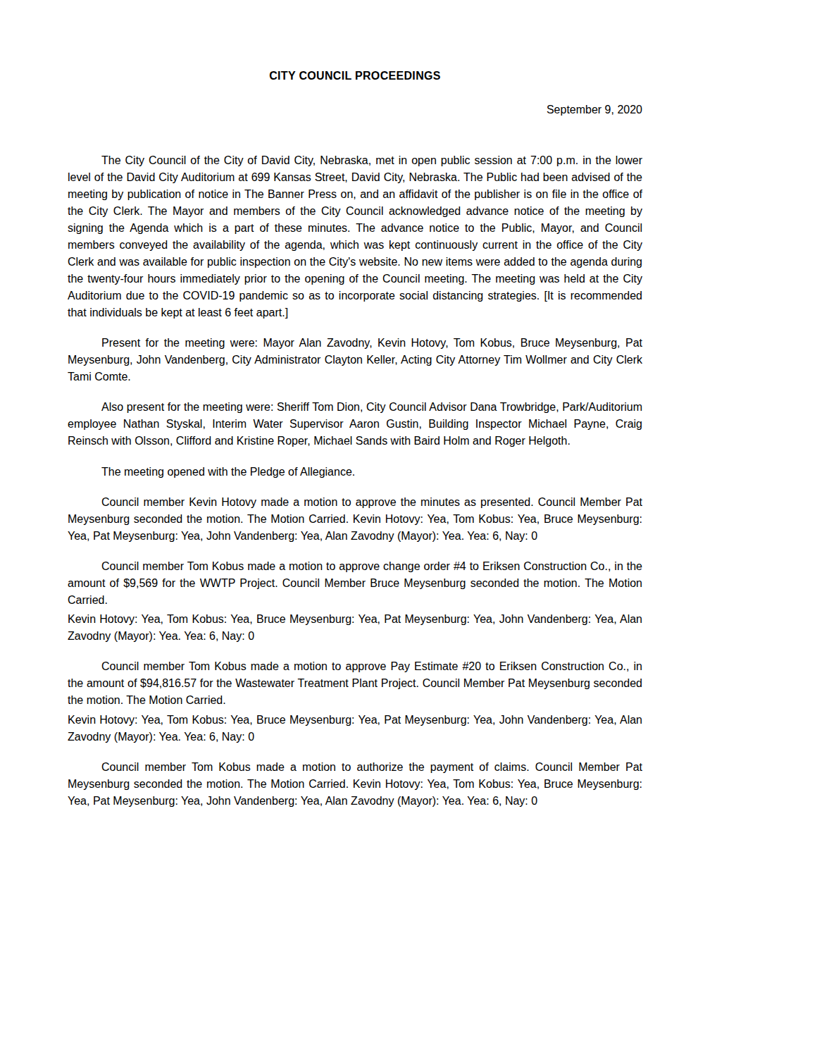CITY COUNCIL PROCEEDINGS
September 9, 2020
The City Council of the City of David City, Nebraska, met in open public session at 7:00 p.m. in the lower level of the David City Auditorium at 699 Kansas Street, David City, Nebraska. The Public had been advised of the meeting by publication of notice in The Banner Press on, and an affidavit of the publisher is on file in the office of the City Clerk. The Mayor and members of the City Council acknowledged advance notice of the meeting by signing the Agenda which is a part of these minutes. The advance notice to the Public, Mayor, and Council members conveyed the availability of the agenda, which was kept continuously current in the office of the City Clerk and was available for public inspection on the City's website. No new items were added to the agenda during the twenty-four hours immediately prior to the opening of the Council meeting. The meeting was held at the City Auditorium due to the COVID-19 pandemic so as to incorporate social distancing strategies. [It is recommended that individuals be kept at least 6 feet apart.]
Present for the meeting were: Mayor Alan Zavodny, Kevin Hotovy, Tom Kobus, Bruce Meysenburg, Pat Meysenburg, John Vandenberg, City Administrator Clayton Keller, Acting City Attorney Tim Wollmer and City Clerk Tami Comte.
Also present for the meeting were: Sheriff Tom Dion, City Council Advisor Dana Trowbridge, Park/Auditorium employee Nathan Styskal, Interim Water Supervisor Aaron Gustin, Building Inspector Michael Payne, Craig Reinsch with Olsson, Clifford and Kristine Roper, Michael Sands with Baird Holm and Roger Helgoth.
The meeting opened with the Pledge of Allegiance.
Council member Kevin Hotovy made a motion to approve the minutes as presented. Council Member Pat Meysenburg seconded the motion. The Motion Carried. Kevin Hotovy: Yea, Tom Kobus: Yea, Bruce Meysenburg: Yea, Pat Meysenburg: Yea, John Vandenberg: Yea, Alan Zavodny (Mayor): Yea. Yea: 6, Nay: 0
Council member Tom Kobus made a motion to approve change order #4 to Eriksen Construction Co., in the amount of $9,569 for the WWTP Project. Council Member Bruce Meysenburg seconded the motion. The Motion Carried.
Kevin Hotovy: Yea, Tom Kobus: Yea, Bruce Meysenburg: Yea, Pat Meysenburg: Yea, John Vandenberg: Yea, Alan Zavodny (Mayor): Yea. Yea: 6, Nay: 0
Council member Tom Kobus made a motion to approve Pay Estimate #20 to Eriksen Construction Co., in the amount of $94,816.57 for the Wastewater Treatment Plant Project. Council Member Pat Meysenburg seconded the motion. The Motion Carried.
Kevin Hotovy: Yea, Tom Kobus: Yea, Bruce Meysenburg: Yea, Pat Meysenburg: Yea, John Vandenberg: Yea, Alan Zavodny (Mayor): Yea. Yea: 6, Nay: 0
Council member Tom Kobus made a motion to authorize the payment of claims. Council Member Pat Meysenburg seconded the motion. The Motion Carried. Kevin Hotovy: Yea, Tom Kobus: Yea, Bruce Meysenburg: Yea, Pat Meysenburg: Yea, John Vandenberg: Yea, Alan Zavodny (Mayor): Yea. Yea: 6, Nay: 0